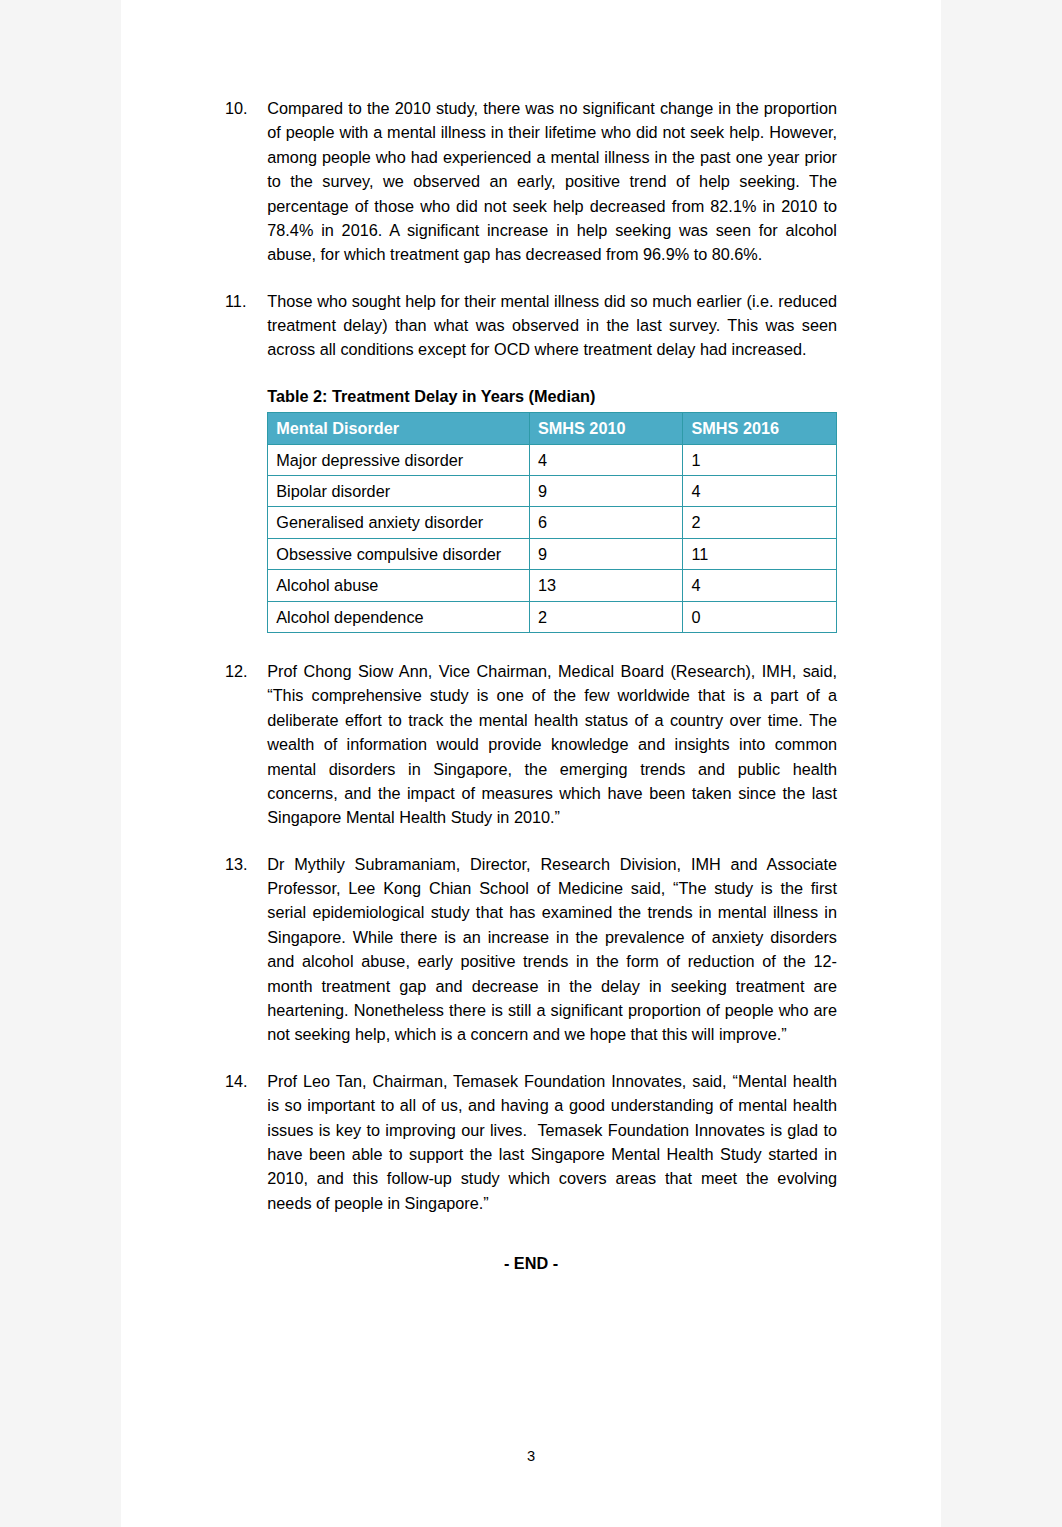Compared to the 2010 study, there was no significant change in the proportion of people with a mental illness in their lifetime who did not seek help. However, among people who had experienced a mental illness in the past one year prior to the survey, we observed an early, positive trend of help seeking. The percentage of those who did not seek help decreased from 82.1% in 2010 to 78.4% in 2016. A significant increase in help seeking was seen for alcohol abuse, for which treatment gap has decreased from 96.9% to 80.6%.
Those who sought help for their mental illness did so much earlier (i.e. reduced treatment delay) than what was observed in the last survey. This was seen across all conditions except for OCD where treatment delay had increased.
Table 2: Treatment Delay in Years (Median)
| Mental Disorder | SMHS 2010 | SMHS 2016 |
| --- | --- | --- |
| Major depressive disorder | 4 | 1 |
| Bipolar disorder | 9 | 4 |
| Generalised anxiety disorder | 6 | 2 |
| Obsessive compulsive disorder | 9 | 11 |
| Alcohol abuse | 13 | 4 |
| Alcohol dependence | 2 | 0 |
Prof Chong Siow Ann, Vice Chairman, Medical Board (Research), IMH, said, “This comprehensive study is one of the few worldwide that is a part of a deliberate effort to track the mental health status of a country over time. The wealth of information would provide knowledge and insights into common mental disorders in Singapore, the emerging trends and public health concerns, and the impact of measures which have been taken since the last Singapore Mental Health Study in 2010.”
Dr Mythily Subramaniam, Director, Research Division, IMH and Associate Professor, Lee Kong Chian School of Medicine said, “The study is the first serial epidemiological study that has examined the trends in mental illness in Singapore. While there is an increase in the prevalence of anxiety disorders and alcohol abuse, early positive trends in the form of reduction of the 12-month treatment gap and decrease in the delay in seeking treatment are heartening. Nonetheless there is still a significant proportion of people who are not seeking help, which is a concern and we hope that this will improve.”
Prof Leo Tan, Chairman, Temasek Foundation Innovates, said, “Mental health is so important to all of us, and having a good understanding of mental health issues is key to improving our lives. Temasek Foundation Innovates is glad to have been able to support the last Singapore Mental Health Study started in 2010, and this follow-up study which covers areas that meet the evolving needs of people in Singapore.”
- END -
3